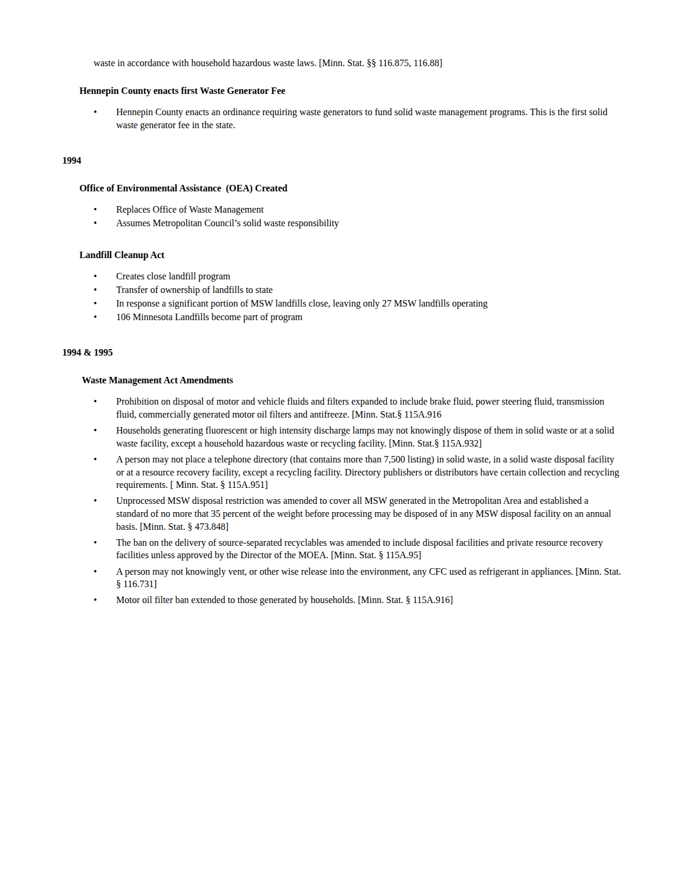waste in accordance with household hazardous waste laws. [Minn. Stat. §§ 116.875, 116.88]
Hennepin County enacts first Waste Generator Fee
Hennepin County enacts an ordinance requiring waste generators to fund solid waste management programs. This is the first solid waste generator fee in the state.
1994
Office of Environmental Assistance (OEA) Created
Replaces Office of Waste Management
Assumes Metropolitan Council’s solid waste responsibility
Landfill Cleanup Act
Creates close landfill program
Transfer of ownership of landfills to state
In response a significant portion of MSW landfills close, leaving only 27 MSW landfills operating
106 Minnesota Landfills become part of program
1994 & 1995
Waste Management Act Amendments
Prohibition on disposal of motor and vehicle fluids and filters expanded to include brake fluid, power steering fluid, transmission fluid, commercially generated motor oil filters and antifreeze. [Minn. Stat.§ 115A.916
Households generating fluorescent or high intensity discharge lamps may not knowingly dispose of them in solid waste or at a solid waste facility, except a household hazardous waste or recycling facility. [Minn. Stat.§ 115A.932]
A person may not place a telephone directory (that contains more than 7,500 listing) in solid waste, in a solid waste disposal facility or at a resource recovery facility, except a recycling facility. Directory publishers or distributors have certain collection and recycling requirements. [ Minn. Stat. § 115A.951]
Unprocessed MSW disposal restriction was amended to cover all MSW generated in the Metropolitan Area and established a standard of no more that 35 percent of the weight before processing may be disposed of in any MSW disposal facility on an annual basis. [Minn. Stat. § 473.848]
The ban on the delivery of source-separated recyclables was amended to include disposal facilities and private resource recovery facilities unless approved by the Director of the MOEA. [Minn. Stat. § 115A.95]
A person may not knowingly vent, or other wise release into the environment, any CFC used as refrigerant in appliances. [Minn. Stat. § 116.731]
Motor oil filter ban extended to those generated by households. [Minn. Stat. § 115A.916]